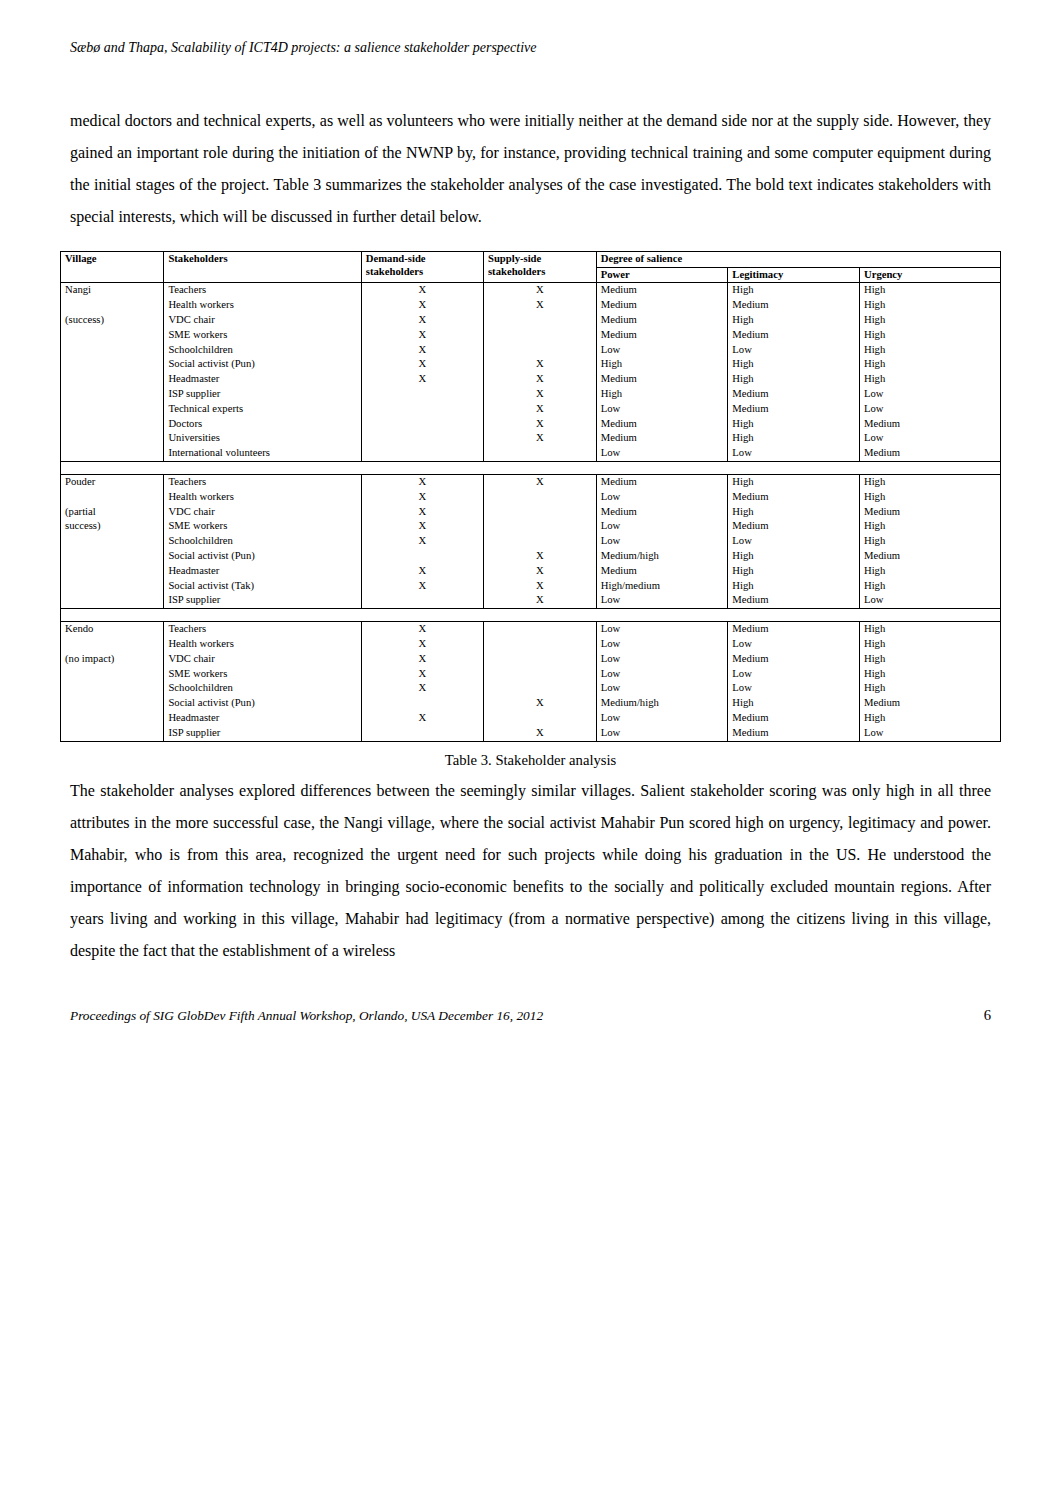Sæbø and Thapa, Scalability of ICT4D projects: a salience stakeholder perspective
medical doctors and technical experts, as well as volunteers who were initially neither at the demand side nor at the supply side. However, they gained an important role during the initiation of the NWNP by, for instance, providing technical training and some computer equipment during the initial stages of the project. Table 3 summarizes the stakeholder analyses of the case investigated. The bold text indicates stakeholders with special interests, which will be discussed in further detail below.
| Village | Stakeholders | Demand-side stakeholders | Supply-side stakeholders | Degree of salience |
| --- | --- | --- | --- | --- |
| Power | Legitimacy | Urgency |
| Nangi | Teachers | X | X | Medium | High | High |
| | Health workers | X | X | Medium | Medium | High |
| (success) | VDC chair | X | | Medium | High | High |
| | SME workers | X | | Medium | Medium | High |
| | Schoolchildren | X | | Low | Low | High |
| | Social activist (Pun) | X | X | High | High | High |
| | Headmaster | X | X | Medium | High | High |
| | ISP supplier | | X | High | Medium | Low |
| | Technical experts | | X | Low | Medium | Low |
| | Doctors | | X | Medium | High | Medium |
| | Universities | | X | Medium | High | Low |
| | International volunteers | | | Low | Low | Medium |
| Pouder | Teachers | X | X | Medium | High | High |
| | Health workers | X | | Low | Medium | High |
| (partial | VDC chair | X | | Medium | High | Medium |
| success) | SME workers | X | | Low | Medium | High |
| | Schoolchildren | X | | Low | Low | High |
| | Social activist (Pun) | | X | Medium/high | High | Medium |
| | Headmaster | X | X | Medium | High | High |
| | Social activist (Tak) | X | X | High/medium | High | High |
| | ISP supplier | | X | Low | Medium | Low |
| Kendo | Teachers | X | | Low | Medium | High |
| | Health workers | X | | Low | Low | High |
| (no impact) | VDC chair | X | | Low | Medium | High |
| | SME workers | X | | Low | Low | High |
| | Schoolchildren | X | | Low | Low | High |
| | Social activist (Pun) | | X | Medium/high | High | Medium |
| | Headmaster | X | | Low | Medium | High |
| | ISP supplier | | X | Low | Medium | Low |
Table 3. Stakeholder analysis
The stakeholder analyses explored differences between the seemingly similar villages. Salient stakeholder scoring was only high in all three attributes in the more successful case, the Nangi village, where the social activist Mahabir Pun scored high on urgency, legitimacy and power. Mahabir, who is from this area, recognized the urgent need for such projects while doing his graduation in the US. He understood the importance of information technology in bringing socio-economic benefits to the socially and politically excluded mountain regions. After years living and working in this village, Mahabir had legitimacy (from a normative perspective) among the citizens living in this village, despite the fact that the establishment of a wireless
Proceedings of SIG GlobDev Fifth Annual Workshop, Orlando, USA December 16, 2012 6